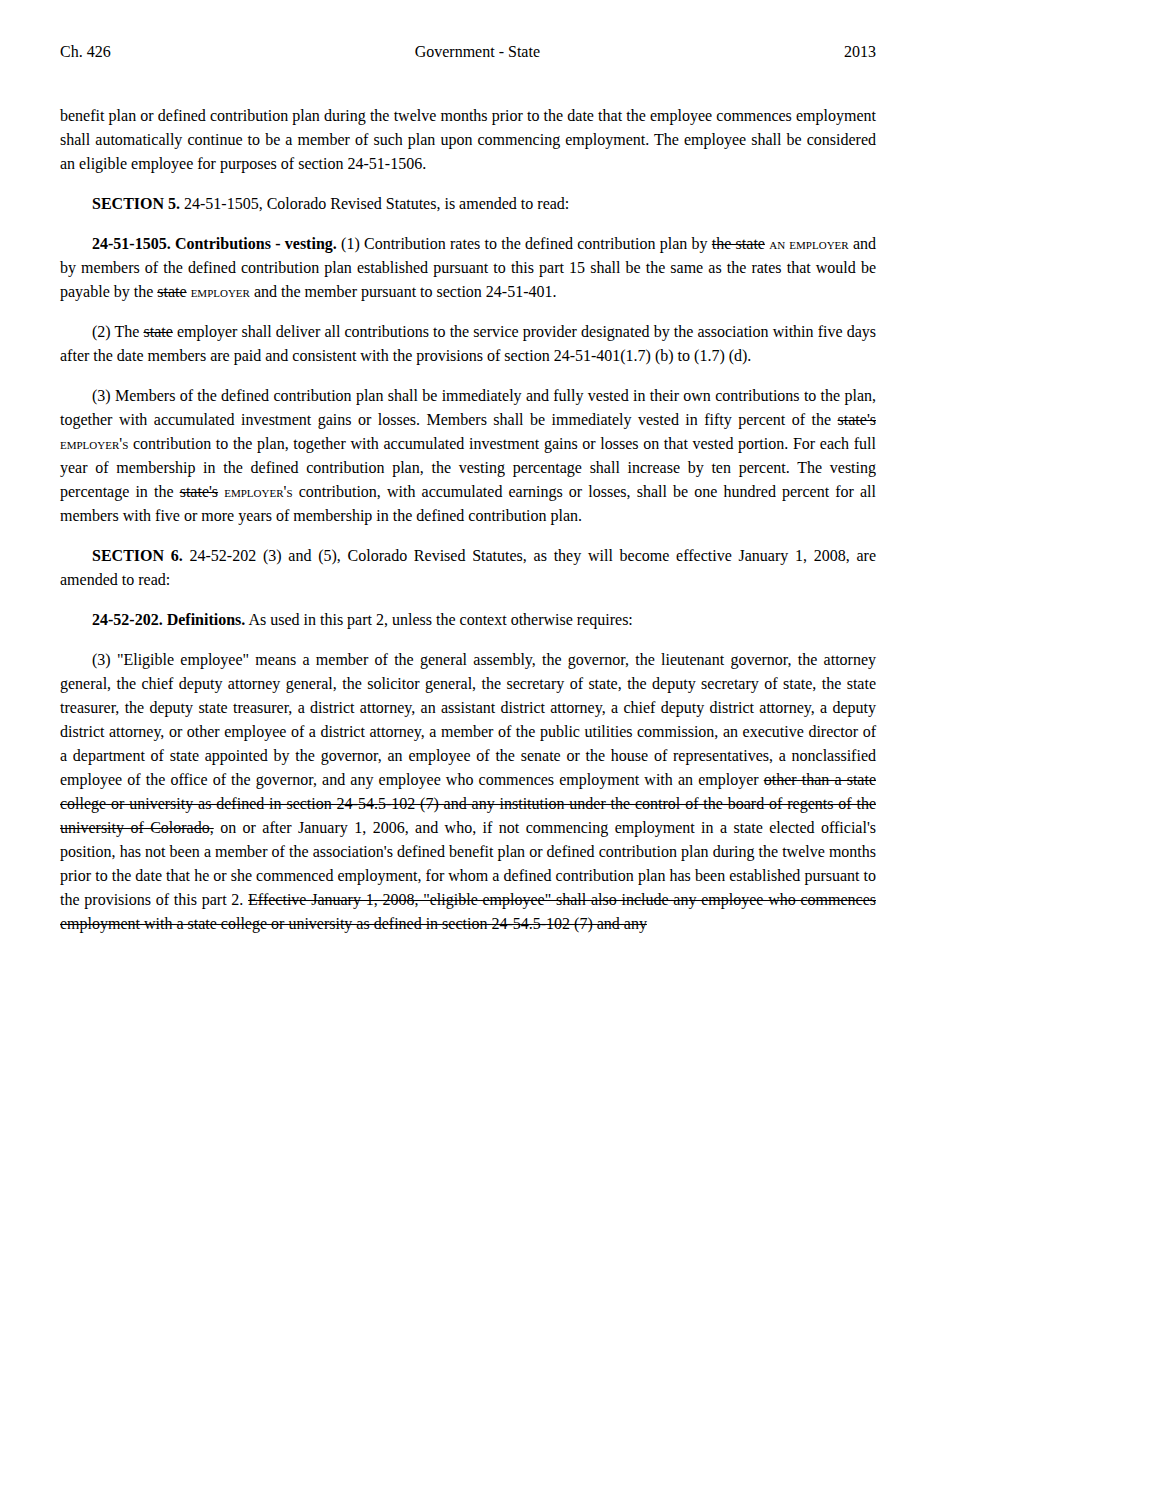Ch. 426 Government - State 2013
benefit plan or defined contribution plan during the twelve months prior to the date that the employee commences employment shall automatically continue to be a member of such plan upon commencing employment. The employee shall be considered an eligible employee for purposes of section 24-51-1506.
SECTION 5. 24-51-1505, Colorado Revised Statutes, is amended to read:
24-51-1505. Contributions - vesting. (1) Contribution rates to the defined contribution plan by the state an employer and by members of the defined contribution plan established pursuant to this part 15 shall be the same as the rates that would be payable by the state employer and the member pursuant to section 24-51-401.
(2) The state employer shall deliver all contributions to the service provider designated by the association within five days after the date members are paid and consistent with the provisions of section 24-51-401(1.7) (b) to (1.7) (d).
(3) Members of the defined contribution plan shall be immediately and fully vested in their own contributions to the plan, together with accumulated investment gains or losses. Members shall be immediately vested in fifty percent of the state's employer's contribution to the plan, together with accumulated investment gains or losses on that vested portion. For each full year of membership in the defined contribution plan, the vesting percentage shall increase by ten percent. The vesting percentage in the state's employer's contribution, with accumulated earnings or losses, shall be one hundred percent for all members with five or more years of membership in the defined contribution plan.
SECTION 6. 24-52-202 (3) and (5), Colorado Revised Statutes, as they will become effective January 1, 2008, are amended to read:
24-52-202. Definitions. As used in this part 2, unless the context otherwise requires:
(3) "Eligible employee" means a member of the general assembly, the governor, the lieutenant governor, the attorney general, the chief deputy attorney general, the solicitor general, the secretary of state, the deputy secretary of state, the state treasurer, the deputy state treasurer, a district attorney, an assistant district attorney, a chief deputy district attorney, a deputy district attorney, or other employee of a district attorney, a member of the public utilities commission, an executive director of a department of state appointed by the governor, an employee of the senate or the house of representatives, a nonclassified employee of the office of the governor, and any employee who commences employment with an employer other than a state college or university as defined in section 24-54.5-102 (7) and any institution under the control of the board of regents of the university of Colorado, on or after January 1, 2006, and who, if not commencing employment in a state elected official's position, has not been a member of the association's defined benefit plan or defined contribution plan during the twelve months prior to the date that he or she commenced employment, for whom a defined contribution plan has been established pursuant to the provisions of this part 2. Effective January 1, 2008, "eligible employee" shall also include any employee who commences employment with a state college or university as defined in section 24-54.5-102 (7) and any